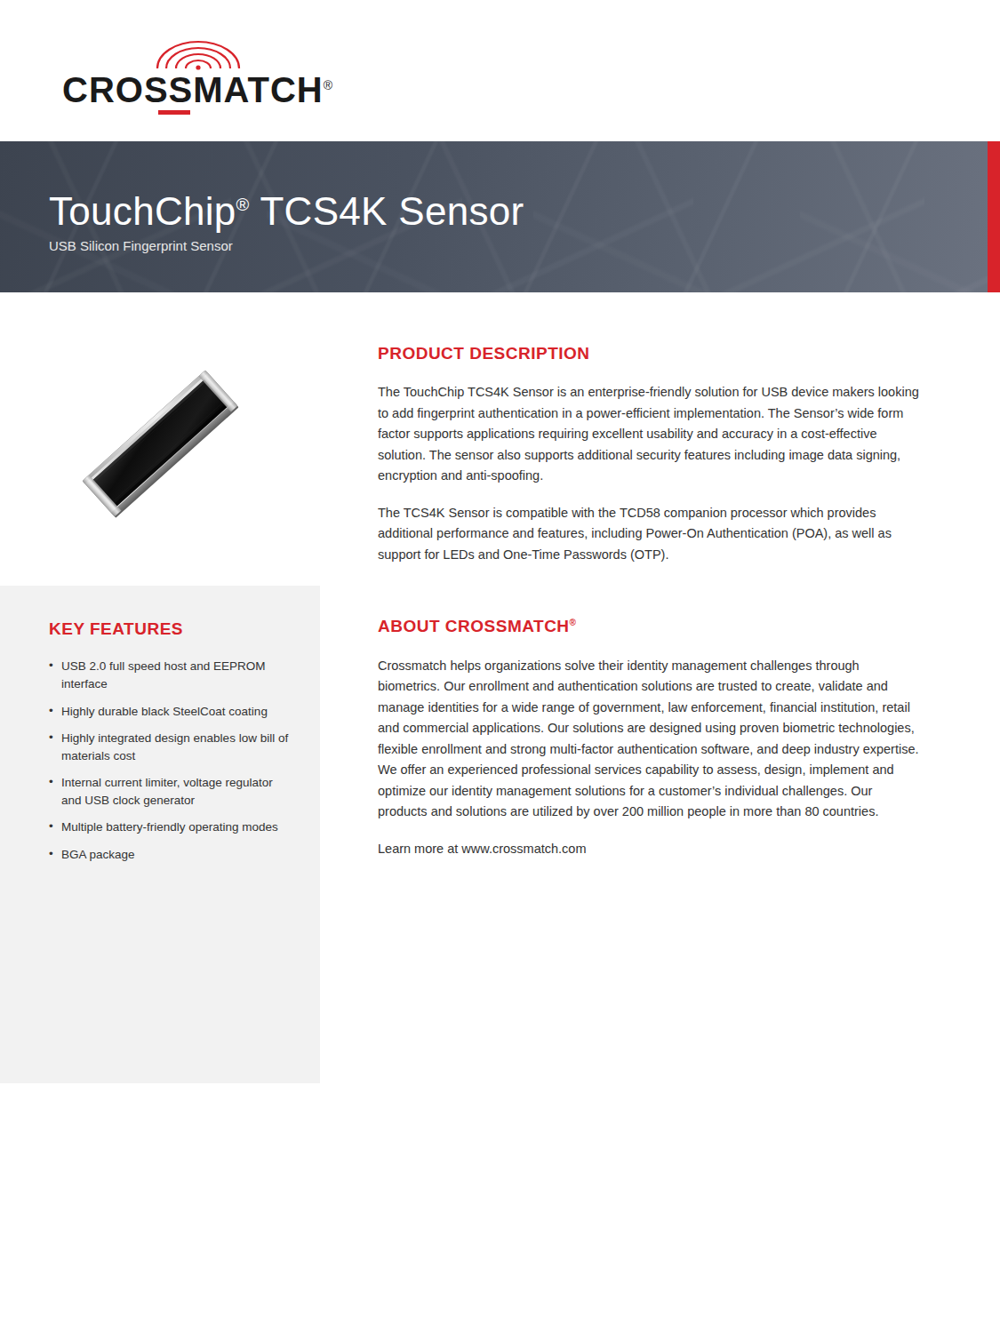CROSSMATCH®
TouchChip® TCS4K Sensor
USB Silicon Fingerprint Sensor
KEY FEATURES
USB 2.0 full speed host and EEPROM interface
Highly durable black SteelCoat coating
Highly integrated design enables low bill of materials cost
Internal current limiter, voltage regulator and USB clock generator
Multiple battery-friendly operating modes
BGA package
PRODUCT DESCRIPTION
The TouchChip TCS4K Sensor is an enterprise-friendly solution for USB device makers looking to add fingerprint authentication in a power-efficient implementation. The Sensor’s wide form factor supports applications requiring excellent usability and accuracy in a cost-effective solution. The sensor also supports additional security features including image data signing, encryption and anti-spoofing.
The TCS4K Sensor is compatible with the TCD58 companion processor which provides additional performance and features, including Power-On Authentication (POA), as well as support for LEDs and One-Time Passwords (OTP).
ABOUT CROSSMATCH®
Crossmatch helps organizations solve their identity management challenges through biometrics. Our enrollment and authentication solutions are trusted to create, validate and manage identities for a wide range of government, law enforcement, financial institution, retail and commercial applications. Our solutions are designed using proven biometric technologies, flexible enrollment and strong multi-factor authentication software, and deep industry expertise. We offer an experienced professional services capability to assess, design, implement and optimize our identity management solutions for a customer’s individual challenges. Our products and solutions are utilized by over 200 million people in more than 80 countries.
Learn more at www.crossmatch.com